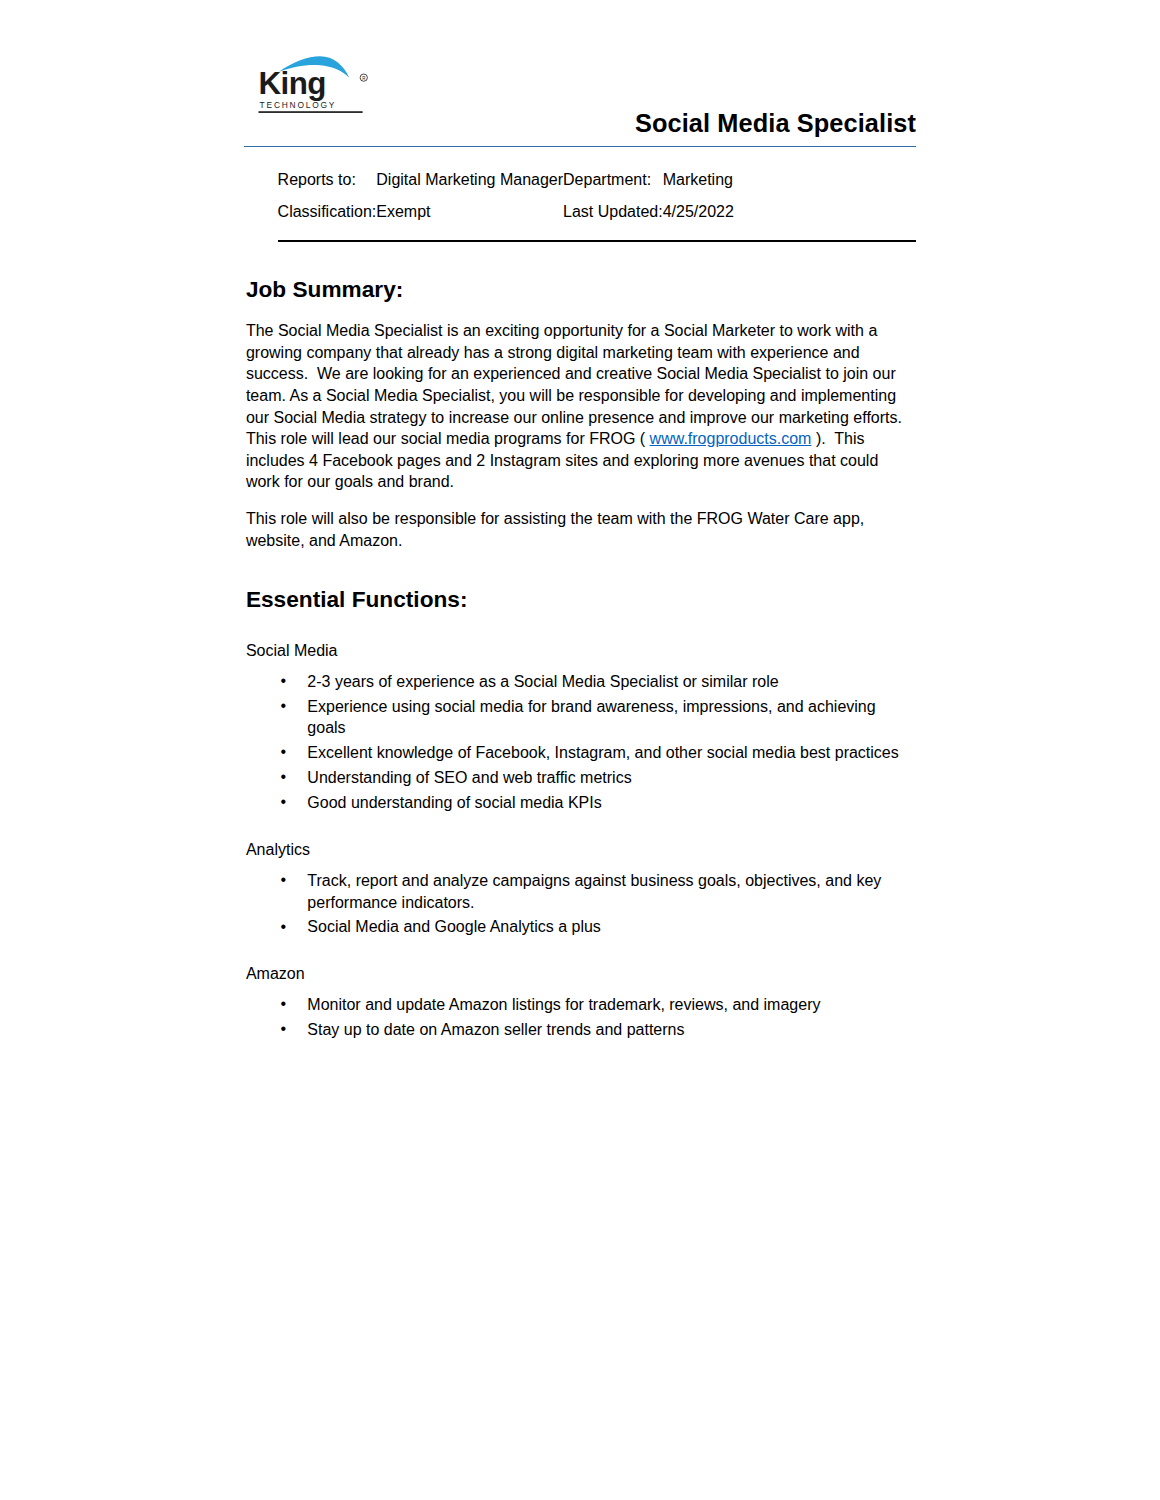King Technology King R TECHNOLOGY
Social Media Specialist
| Reports to: | Digital Marketing Manager | Department: | Marketing |
| Classification: | Exempt | Last Updated: | 4/25/2022 |
Job Summary:
The Social Media Specialist is an exciting opportunity for a Social Marketer to work with a growing company that already has a strong digital marketing team with experience and success. We are looking for an experienced and creative Social Media Specialist to join our team. As a Social Media Specialist, you will be responsible for developing and implementing our Social Media strategy to increase our online presence and improve our marketing efforts. This role will lead our social media programs for FROG ( www.frogproducts.com ). This includes 4 Facebook pages and 2 Instagram sites and exploring more avenues that could work for our goals and brand.
This role will also be responsible for assisting the team with the FROG Water Care app, website, and Amazon.
Essential Functions:
Social Media
2-3 years of experience as a Social Media Specialist or similar role
Experience using social media for brand awareness, impressions, and achieving goals
Excellent knowledge of Facebook, Instagram, and other social media best practices
Understanding of SEO and web traffic metrics
Good understanding of social media KPIs
Analytics
Track, report and analyze campaigns against business goals, objectives, and key performance indicators.
Social Media and Google Analytics a plus
Amazon
Monitor and update Amazon listings for trademark, reviews, and imagery
Stay up to date on Amazon seller trends and patterns